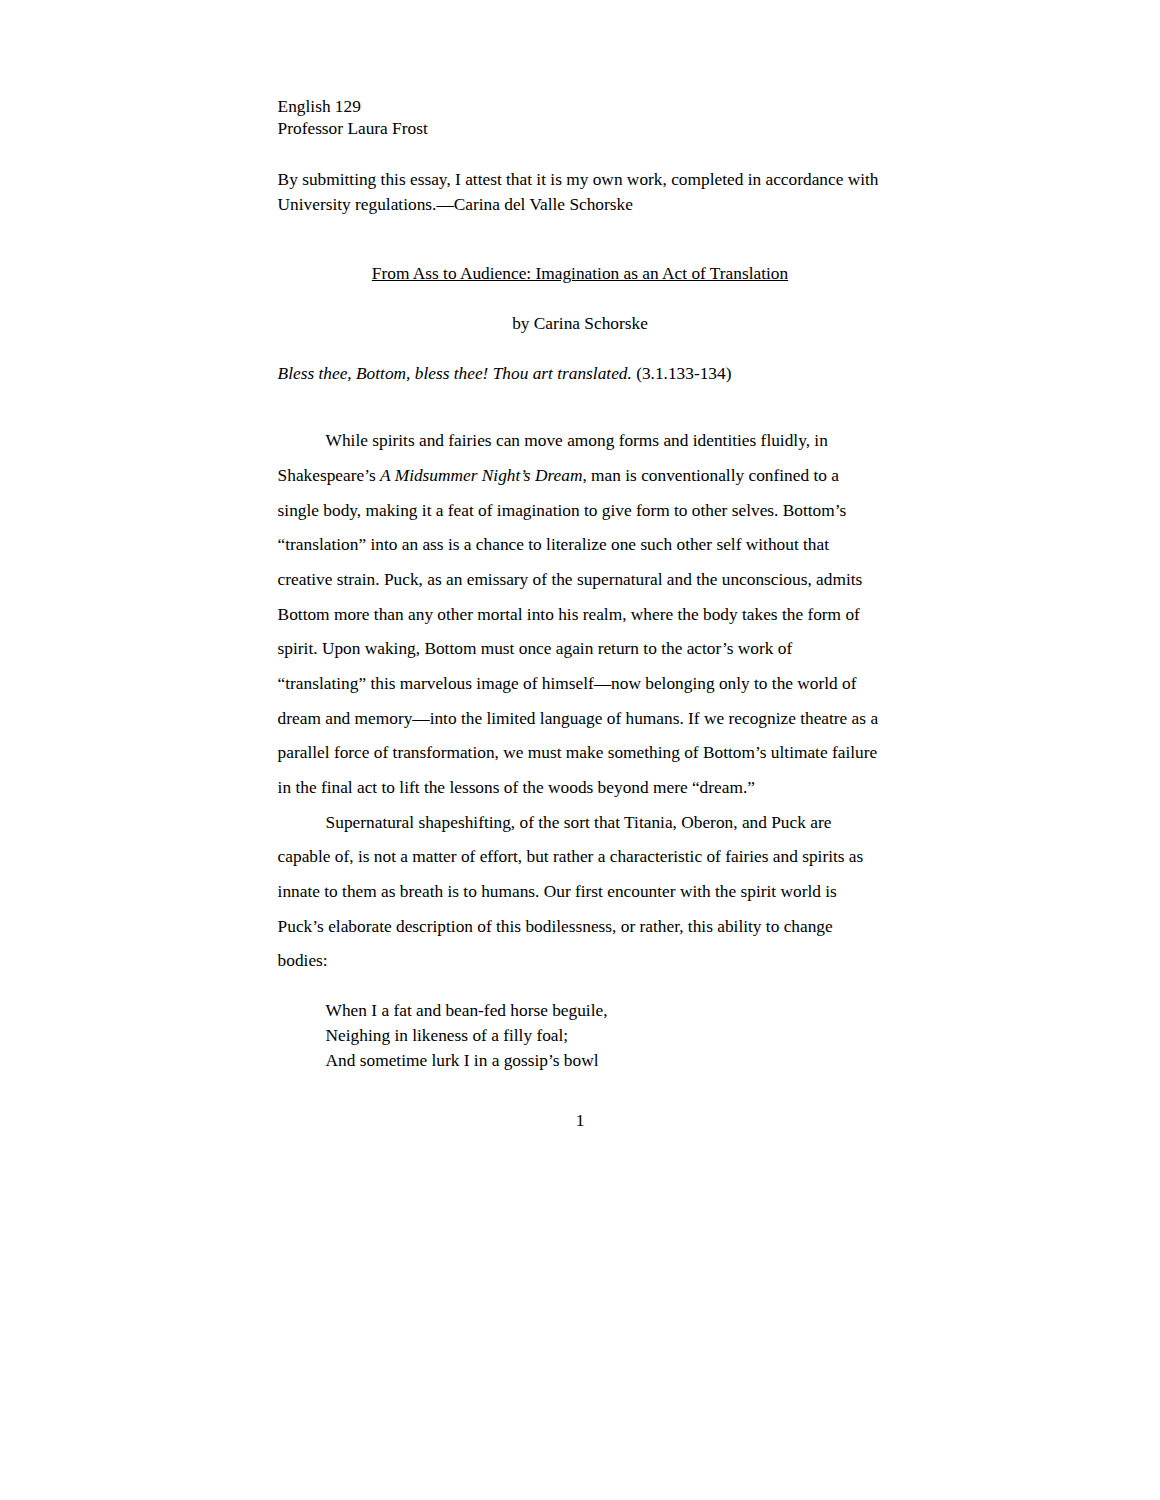English 129
Professor Laura Frost
By submitting this essay, I attest that it is my own work, completed in accordance with University regulations.—Carina del Valle Schorske
From Ass to Audience: Imagination as an Act of Translation
by Carina Schorske
Bless thee, Bottom, bless thee! Thou art translated. (3.1.133-134)
While spirits and fairies can move among forms and identities fluidly, in Shakespeare’s A Midsummer Night’s Dream, man is conventionally confined to a single body, making it a feat of imagination to give form to other selves. Bottom’s “translation” into an ass is a chance to literalize one such other self without that creative strain. Puck, as an emissary of the supernatural and the unconscious, admits Bottom more than any other mortal into his realm, where the body takes the form of spirit. Upon waking, Bottom must once again return to the actor’s work of “translating” this marvelous image of himself—now belonging only to the world of dream and memory—into the limited language of humans. If we recognize theatre as a parallel force of transformation, we must make something of Bottom’s ultimate failure in the final act to lift the lessons of the woods beyond mere “dream.”
Supernatural shapeshifting, of the sort that Titania, Oberon, and Puck are capable of, is not a matter of effort, but rather a characteristic of fairies and spirits as innate to them as breath is to humans. Our first encounter with the spirit world is Puck’s elaborate description of this bodilessness, or rather, this ability to change bodies:
When I a fat and bean-fed horse beguile,
Neighing in likeness of a filly foal;
And sometime lurk I in a gossip’s bowl
1